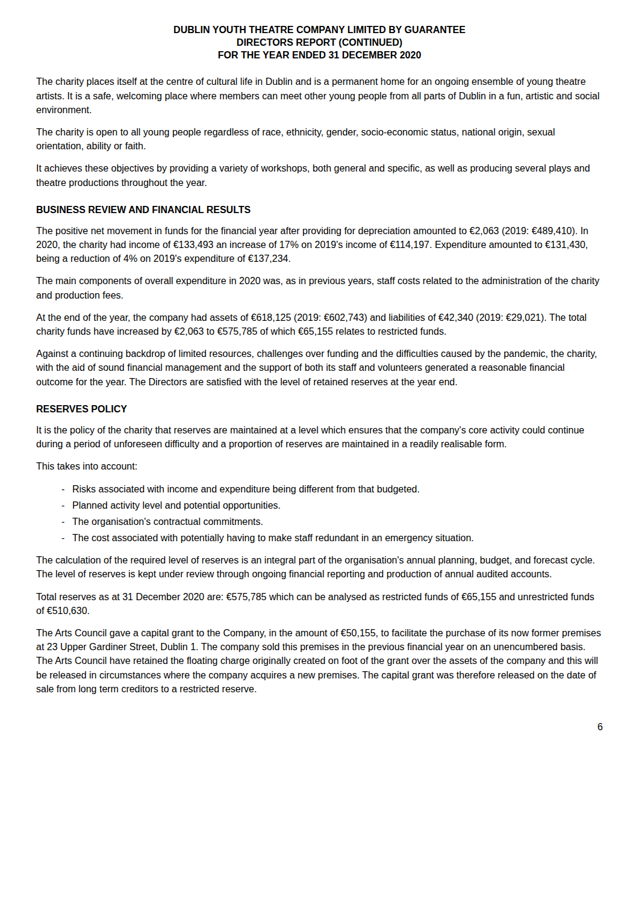DUBLIN YOUTH THEATRE COMPANY LIMITED BY GUARANTEE
DIRECTORS REPORT (CONTINUED)
FOR THE YEAR ENDED 31 DECEMBER 2020
The charity places itself at the centre of cultural life in Dublin and is a permanent home for an ongoing ensemble of young theatre artists. It is a safe, welcoming place where members can meet other young people from all parts of Dublin in a fun, artistic and social environment.
The charity is open to all young people regardless of race, ethnicity, gender, socio-economic status, national origin, sexual orientation, ability or faith.
It achieves these objectives by providing a variety of workshops, both general and specific, as well as producing several plays and theatre productions throughout the year.
Business Review and Financial Results
The positive net movement in funds for the financial year after providing for depreciation amounted to €2,063 (2019: €489,410). In 2020, the charity had income of €133,493 an increase of 17% on 2019's income of €114,197. Expenditure amounted to €131,430, being a reduction of 4% on 2019's expenditure of €137,234.
The main components of overall expenditure in 2020 was, as in previous years, staff costs related to the administration of the charity and production fees.
At the end of the year, the company had assets of €618,125 (2019: €602,743) and liabilities of €42,340 (2019: €29,021). The total charity funds have increased by €2,063 to €575,785 of which €65,155 relates to restricted funds.
Against a continuing backdrop of limited resources, challenges over funding and the difficulties caused by the pandemic, the charity, with the aid of sound financial management and the support of both its staff and volunteers generated a reasonable financial outcome for the year. The Directors are satisfied with the level of retained reserves at the year end.
Reserves Policy
It is the policy of the charity that reserves are maintained at a level which ensures that the company's core activity could continue during a period of unforeseen difficulty and a proportion of reserves are maintained in a readily realisable form.
This takes into account:
Risks associated with income and expenditure being different from that budgeted.
Planned activity level and potential opportunities.
The organisation's contractual commitments.
The cost associated with potentially having to make staff redundant in an emergency situation.
The calculation of the required level of reserves is an integral part of the organisation's annual planning, budget, and forecast cycle. The level of reserves is kept under review through ongoing financial reporting and production of annual audited accounts.
Total reserves as at 31 December 2020 are: €575,785 which can be analysed as restricted funds of €65,155 and unrestricted funds of €510,630.
The Arts Council gave a capital grant to the Company, in the amount of €50,155, to facilitate the purchase of its now former premises at 23 Upper Gardiner Street, Dublin 1. The company sold this premises in the previous financial year on an unencumbered basis. The Arts Council have retained the floating charge originally created on foot of the grant over the assets of the company and this will be released in circumstances where the company acquires a new premises. The capital grant was therefore released on the date of sale from long term creditors to a restricted reserve.
6